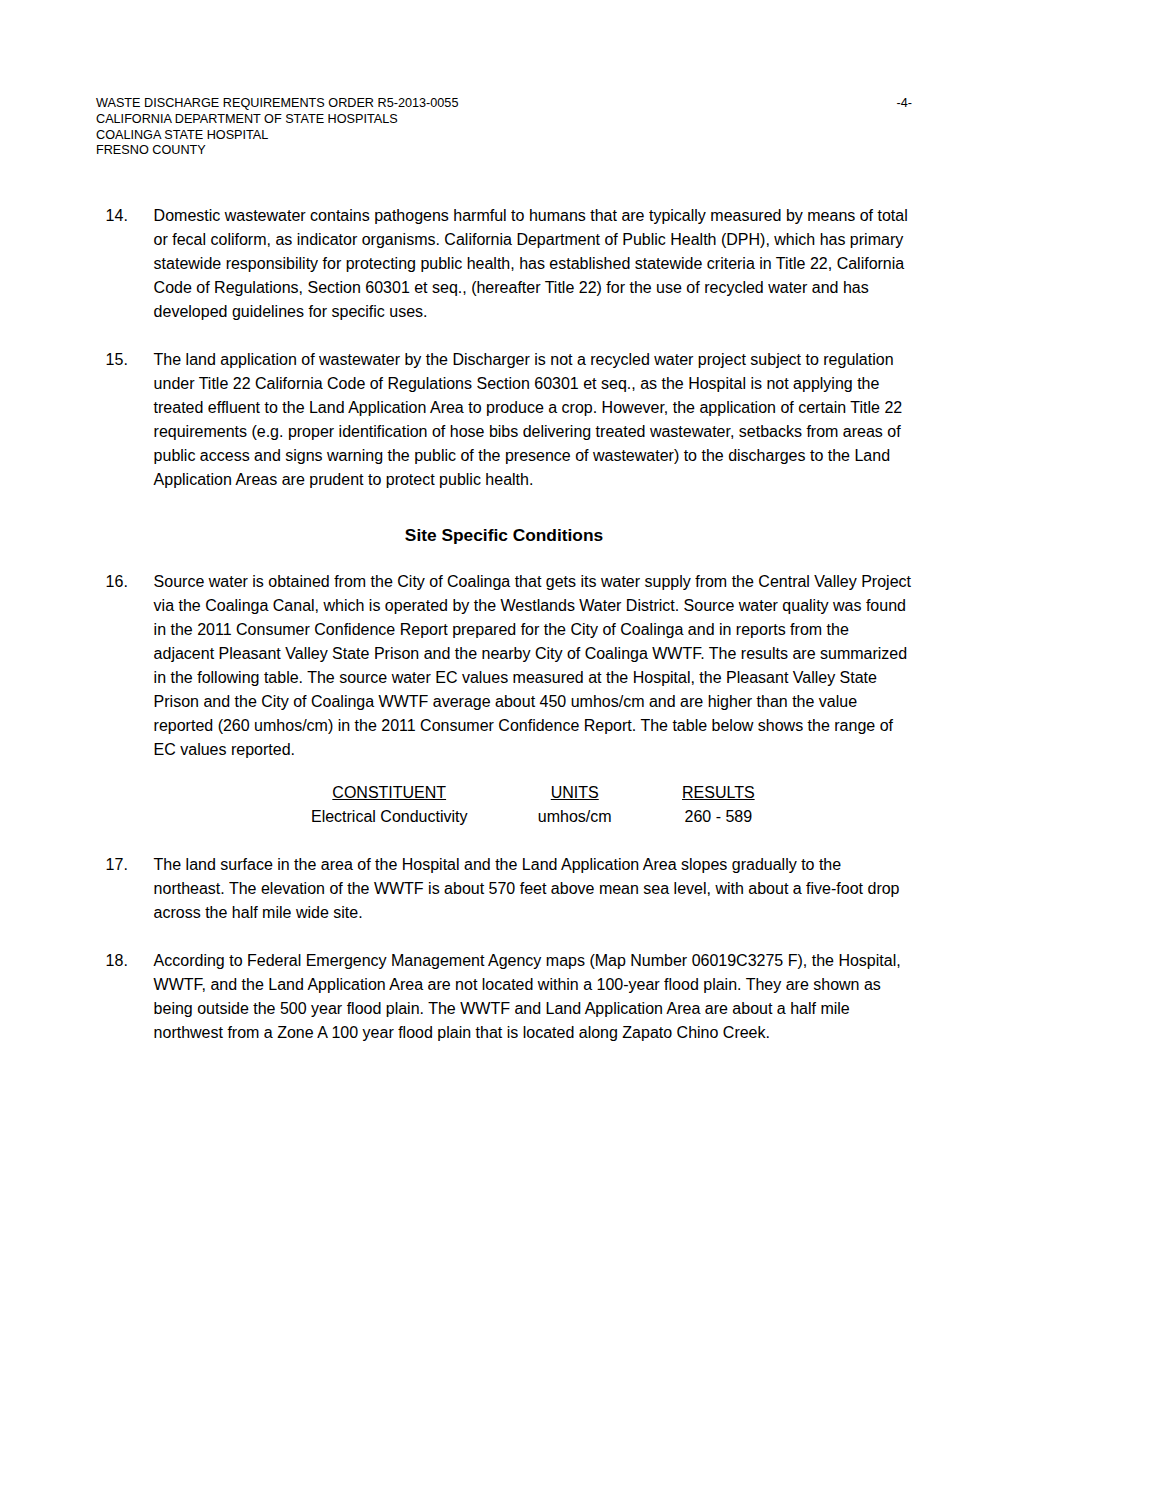-4-
Waste Discharge Requirements Order R5-2013-0055
California Department of State Hospitals
Coalinga State Hospital
Fresno County
14. Domestic wastewater contains pathogens harmful to humans that are typically measured by means of total or fecal coliform, as indicator organisms. California Department of Public Health (DPH), which has primary statewide responsibility for protecting public health, has established statewide criteria in Title 22, California Code of Regulations, Section 60301 et seq., (hereafter Title 22) for the use of recycled water and has developed guidelines for specific uses.
15. The land application of wastewater by the Discharger is not a recycled water project subject to regulation under Title 22 California Code of Regulations Section 60301 et seq., as the Hospital is not applying the treated effluent to the Land Application Area to produce a crop. However, the application of certain Title 22 requirements (e.g. proper identification of hose bibs delivering treated wastewater, setbacks from areas of public access and signs warning the public of the presence of wastewater) to the discharges to the Land Application Areas are prudent to protect public health.
Site Specific Conditions
16. Source water is obtained from the City of Coalinga that gets its water supply from the Central Valley Project via the Coalinga Canal, which is operated by the Westlands Water District. Source water quality was found in the 2011 Consumer Confidence Report prepared for the City of Coalinga and in reports from the adjacent Pleasant Valley State Prison and the nearby City of Coalinga WWTF. The results are summarized in the following table. The source water EC values measured at the Hospital, the Pleasant Valley State Prison and the City of Coalinga WWTF average about 450 umhos/cm and are higher than the value reported (260 umhos/cm) in the 2011 Consumer Confidence Report. The table below shows the range of EC values reported.
| CONSTITUENT | UNITS | RESULTS |
| --- | --- | --- |
| Electrical Conductivity | umhos/cm | 260 - 589 |
17. The land surface in the area of the Hospital and the Land Application Area slopes gradually to the northeast. The elevation of the WWTF is about 570 feet above mean sea level, with about a five-foot drop across the half mile wide site.
18. According to Federal Emergency Management Agency maps (Map Number 06019C3275 F), the Hospital, WWTF, and the Land Application Area are not located within a 100-year flood plain. They are shown as being outside the 500 year flood plain. The WWTF and Land Application Area are about a half mile northwest from a Zone A 100 year flood plain that is located along Zapato Chino Creek.